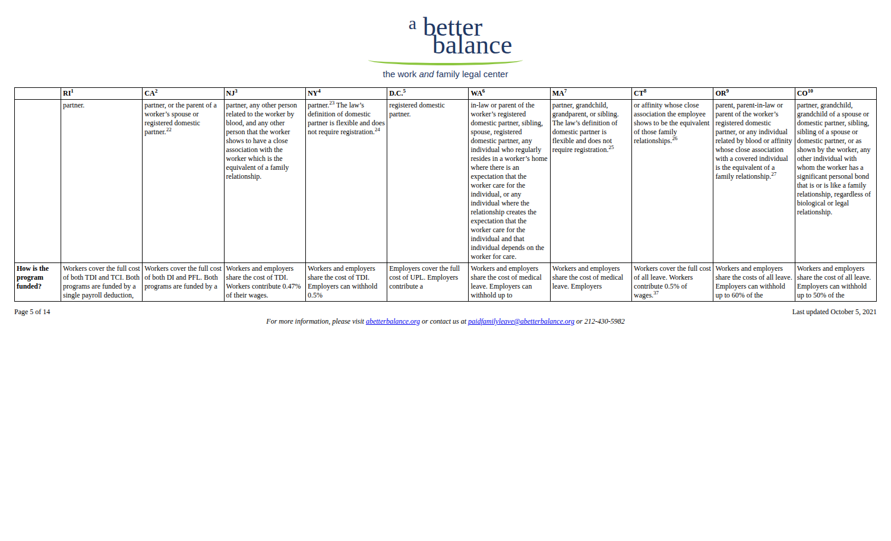a better balance
the work and family legal center
| | RI 1 | CA 2 | NJ 3 | NY 4 | D.C. 5 | WA 6 | MA 7 | CT 8 | OR 9 | CO 10 |
| --- | --- | --- | --- | --- | --- | --- | --- | --- | --- | --- |
| | partner. | partner, or the parent of a worker’s spouse or registered domestic partner. 22 | partner, any other person related to the worker by blood, and any other person that the worker shows to have a close association with the worker which is the equivalent of a family relationship. | partner. 23 The law’s definition of domestic partner is flexible and does not require registration. 24 | registered domestic partner. | in-law or parent of the worker’s registered domestic partner, sibling, spouse, registered domestic partner, any individual who regularly resides in a worker’s home where there is an expectation that the worker care for the individual, or any individual where the relationship creates the expectation that the worker care for the individual and that individual depends on the worker for care. | partner, grandchild, grandparent, or sibling. The law’s definition of domestic partner is flexible and does not require registration. 25 | or affinity whose close association the employee shows to be the equivalent of those family relationships. 26 | parent, parent-in-law or parent of the worker’s registered domestic partner, or any individual related by blood or affinity whose close association with a covered individual is the equivalent of a family relationship. 27 | partner, grandchild, grandchild of a spouse or domestic partner, sibling, sibling of a spouse or domestic partner, or as shown by the worker, any other individual with whom the worker has a significant personal bond that is or is like a family relationship, regardless of biological or legal relationship. |
| How is the program funded? | Workers cover the full cost of both TDI and TCI. Both programs are funded by a single payroll deduction, | Workers cover the full cost of both DI and PFL. Both programs are funded by a | Workers and employers share the cost of TDI. Workers contribute 0.47% of their wages. | Workers and employers share the cost of TDI. Employers can withhold 0.5% | Employers cover the full cost of UPL. Employers contribute a | Workers and employers share the cost of medical leave. Employers can withhold up to | Workers and employers share the cost of medical leave. Employers | Workers cover the full cost of all leave. Workers contribute 0.5% of wages. 37 | Workers and employers share the costs of all leave. Employers can withhold up to 60% of the | Workers and employers share the cost of all leave. Employers can withhold up to 50% of the |
Page 5 of 14
Last updated October 5, 2021
For more information, please visit abetterbalance.org or contact us at paidfamilyleave@abetterbalance.org or 212-430-5982